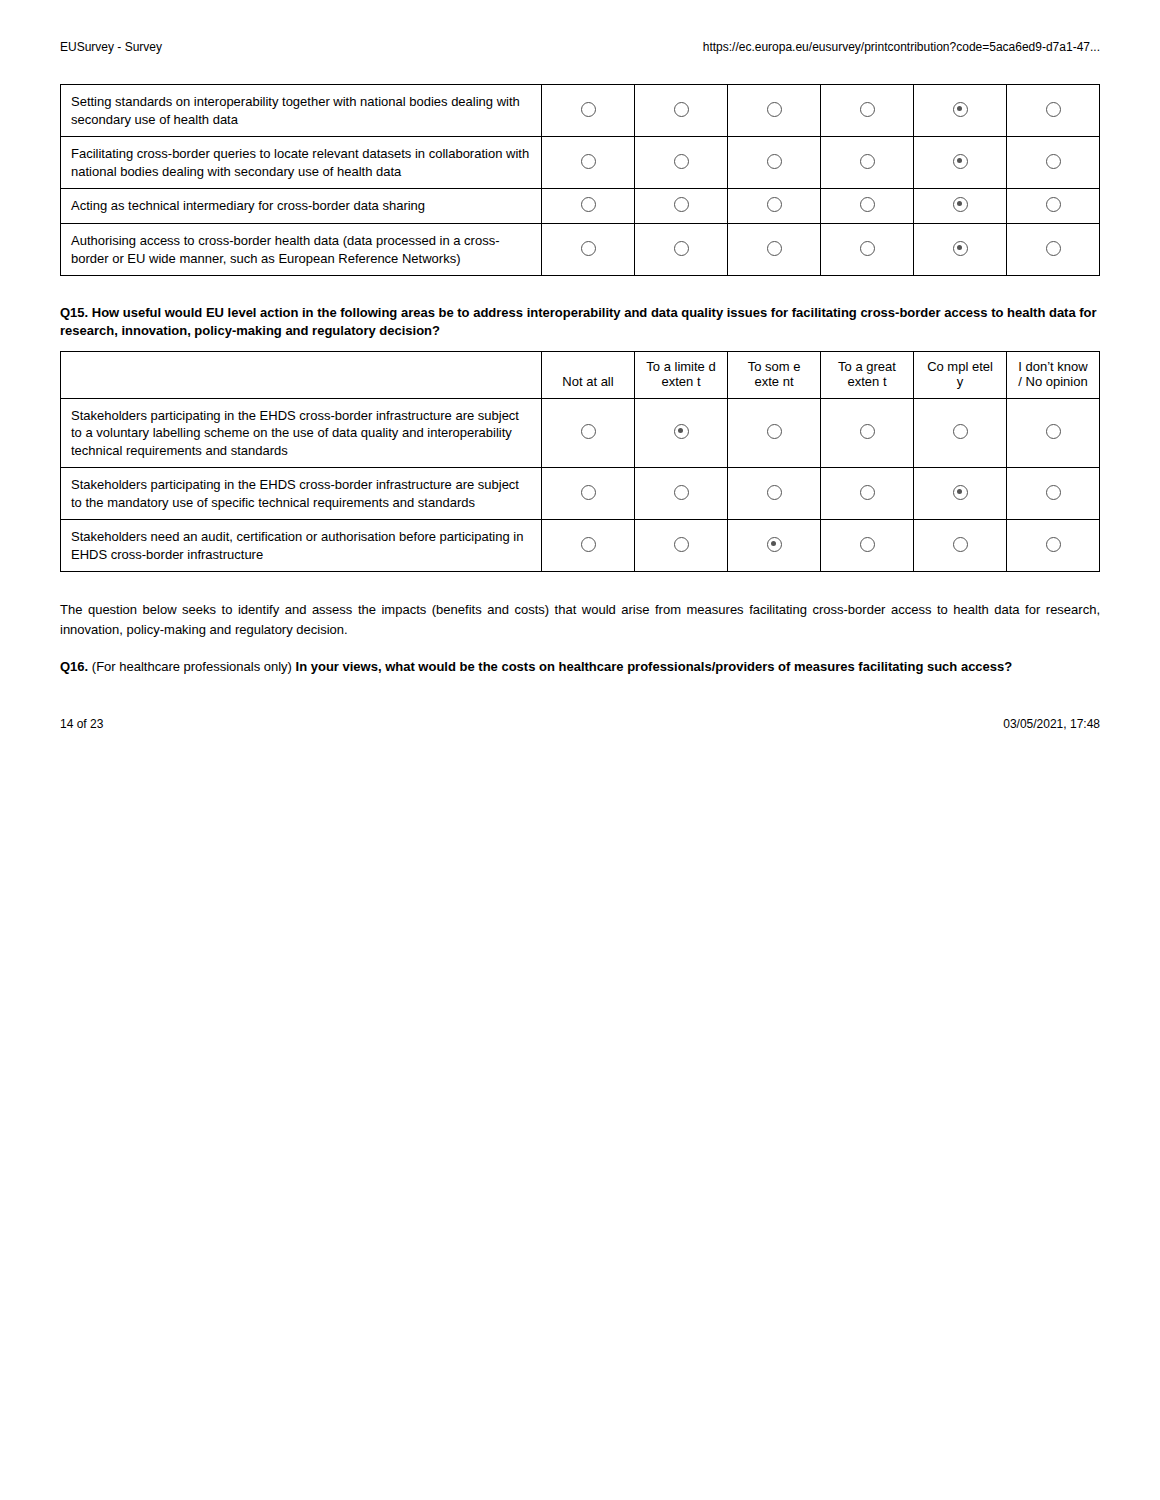EUSurvey - Survey
https://ec.europa.eu/eusurvey/printcontribution?code=5aca6ed9-d7a1-47...
| Setting standards on interoperability together with national bodies dealing with secondary use of health data | | | | | | |
| Facilitating cross-border queries to locate relevant datasets in collaboration with national bodies dealing with secondary use of health data | | | | | | |
| Acting as technical intermediary for cross-border data sharing | | | | | | |
| Authorising access to cross-border health data (data processed in a cross-border or EU wide manner, such as European Reference Networks) | | | | | | |
Q15. How useful would EU level action in the following areas be to address interoperability and data quality issues for facilitating cross-border access to health data for research, innovation, policy-making and regulatory decision?
| | Not at all | To a limite d exten t | To som e exte nt | To a great exten t | Co mpl etel y | I don’t know / No opinion |
| --- | --- | --- | --- | --- | --- | --- |
| Stakeholders participating in the EHDS cross-border infrastructure are subject to a voluntary labelling scheme on the use of data quality and interoperability technical requirements and standards | | | | | | |
| Stakeholders participating in the EHDS cross-border infrastructure are subject to the mandatory use of specific technical requirements and standards | | | | | | |
| Stakeholders need an audit, certification or authorisation before participating in EHDS cross-border infrastructure | | | | | | |
The question below seeks to identify and assess the impacts (benefits and costs) that would arise from measures facilitating cross-border access to health data for research, innovation, policy-making and regulatory decision.
Q16. (For healthcare professionals only) In your views, what would be the costs on healthcare professionals/providers of measures facilitating such access?
14 of 23
03/05/2021, 17:48